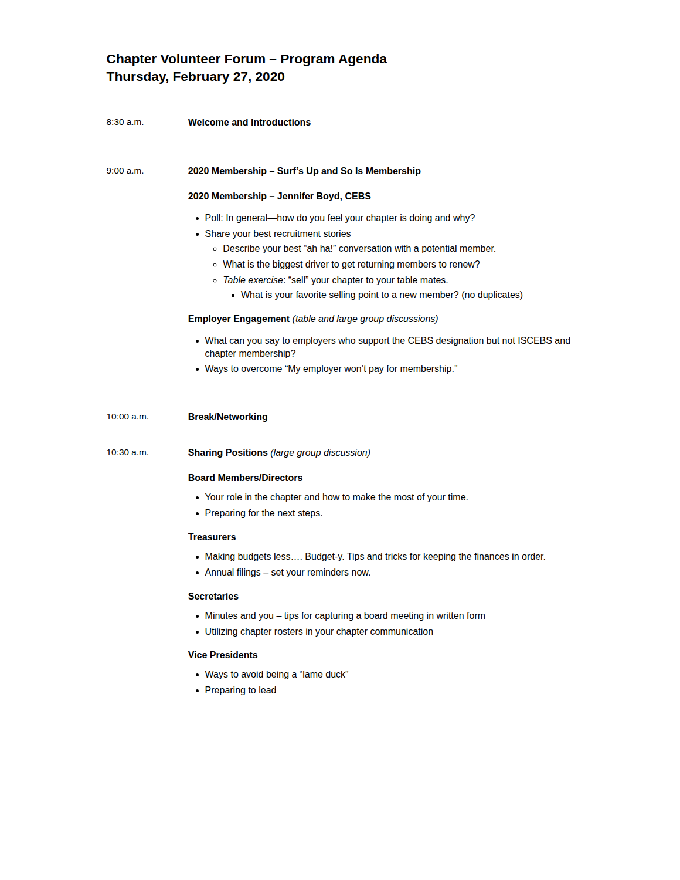Chapter Volunteer Forum – Program Agenda
Thursday, February 27, 2020
8:30 a.m.
Welcome and Introductions
9:00 a.m.
2020 Membership – Surf’s Up and So Is Membership
2020 Membership – Jennifer Boyd, CEBS
Poll: In general—how do you feel your chapter is doing and why?
Share your best recruitment stories
Describe your best “ah ha!” conversation with a potential member.
What is the biggest driver to get returning members to renew?
Table exercise: “sell” your chapter to your table mates.
What is your favorite selling point to a new member? (no duplicates)
Employer Engagement (table and large group discussions)
What can you say to employers who support the CEBS designation but not ISCEBS and chapter membership?
Ways to overcome “My employer won’t pay for membership.”
10:00 a.m.
Break/Networking
10:30 a.m.
Sharing Positions (large group discussion)
Board Members/Directors
Your role in the chapter and how to make the most of your time.
Preparing for the next steps.
Treasurers
Making budgets less…. Budget-y. Tips and tricks for keeping the finances in order.
Annual filings – set your reminders now.
Secretaries
Minutes and you – tips for capturing a board meeting in written form
Utilizing chapter rosters in your chapter communication
Vice Presidents
Ways to avoid being a “lame duck”
Preparing to lead